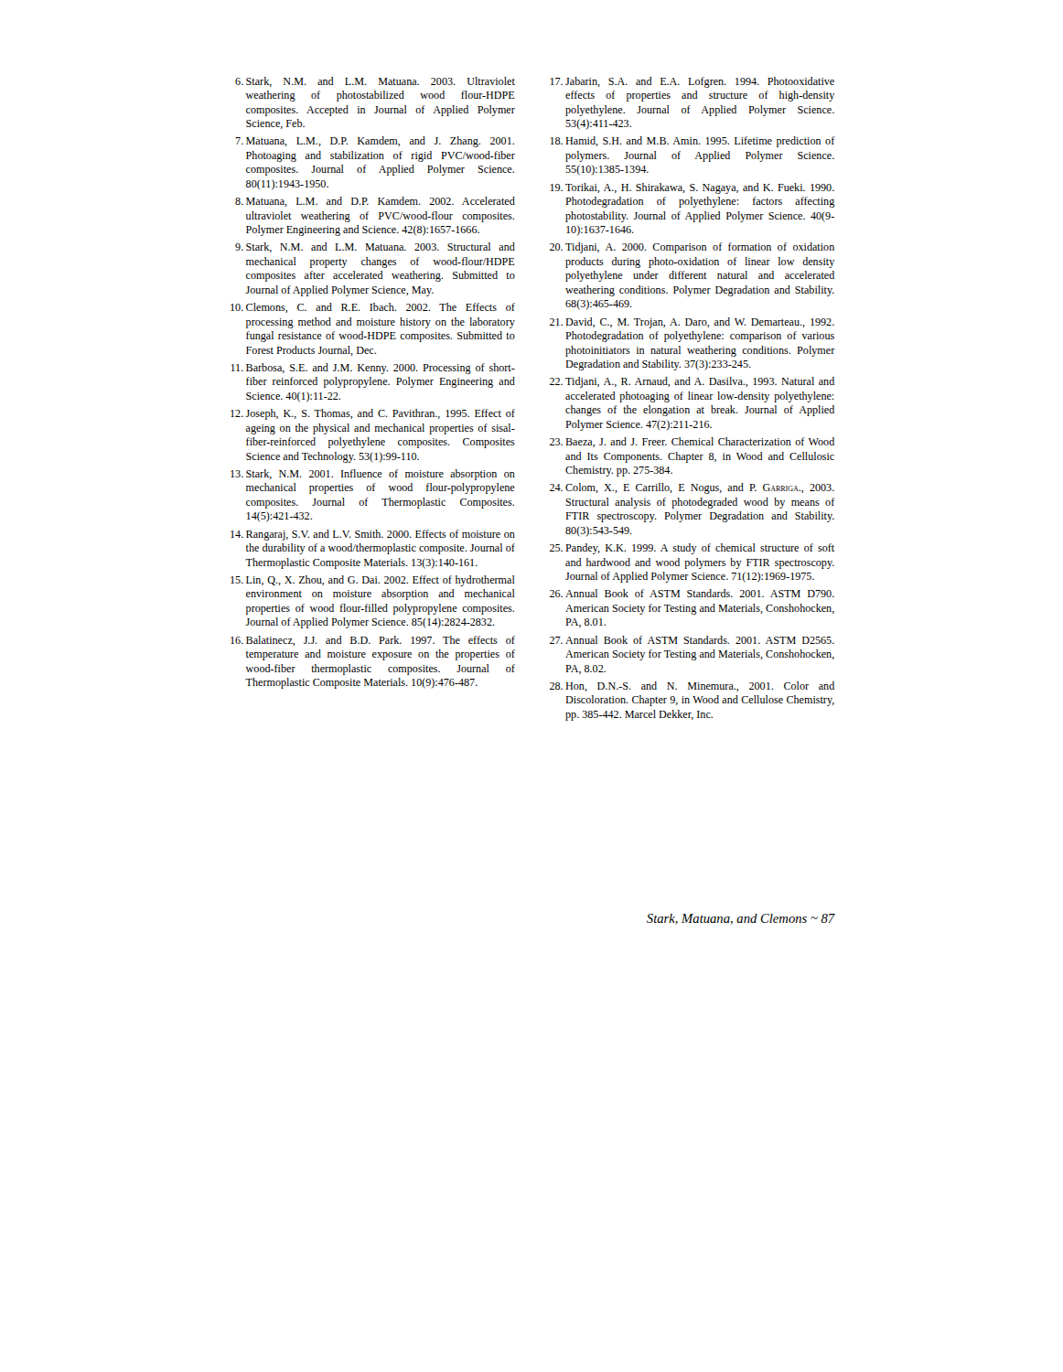Stark, N.M. and L.M. Matuana. 2003. Ultraviolet weathering of photostabilized wood flour-HDPE composites. Accepted in Journal of Applied Polymer Science, Feb.
Matuana, L.M., D.P. Kamdem, and J. Zhang. 2001. Photoaging and stabilization of rigid PVC/wood-fiber composites. Journal of Applied Polymer Science. 80(11):1943-1950.
Matuana, L.M. and D.P. Kamdem. 2002. Accelerated ultraviolet weathering of PVC/wood-flour composites. Polymer Engineering and Science. 42(8):1657-1666.
Stark, N.M. and L.M. Matuana. 2003. Structural and mechanical property changes of wood-flour/HDPE composites after accelerated weathering. Submitted to Journal of Applied Polymer Science, May.
Clemons, C. and R.E. Ibach. 2002. The Effects of processing method and moisture history on the laboratory fungal resistance of wood-HDPE composites. Submitted to Forest Products Journal, Dec.
Barbosa, S.E. and J.M. Kenny. 2000. Processing of short-fiber reinforced polypropylene. Polymer Engineering and Science. 40(1):11-22.
Joseph, K., S. Thomas, and C. Pavithran., 1995. Effect of ageing on the physical and mechanical properties of sisal-fiber-reinforced polyethylene composites. Composites Science and Technology. 53(1):99-110.
Stark, N.M. 2001. Influence of moisture absorption on mechanical properties of wood flour-polypropylene composites. Journal of Thermoplastic Composites. 14(5):421-432.
Rangaraj, S.V. and L.V. Smith. 2000. Effects of moisture on the durability of a wood/thermoplastic composite. Journal of Thermoplastic Composite Materials. 13(3):140-161.
Lin, Q., X. Zhou, and G. Dai. 2002. Effect of hydrothermal environment on moisture absorption and mechanical properties of wood flour-filled polypropylene composites. Journal of Applied Polymer Science. 85(14):2824-2832.
Balatinecz, J.J. and B.D. Park. 1997. The effects of temperature and moisture exposure on the properties of wood-fiber thermoplastic composites. Journal of Thermoplastic Composite Materials. 10(9):476-487.
Jabarin, S.A. and E.A. Lofgren. 1994. Photooxidative effects of properties and structure of high-density polyethylene. Journal of Applied Polymer Science. 53(4):411-423.
Hamid, S.H. and M.B. Amin. 1995. Lifetime prediction of polymers. Journal of Applied Polymer Science. 55(10):1385-1394.
Torikai, A., H. Shirakawa, S. Nagaya, and K. Fueki. 1990. Photodegradation of polyethylene: factors affecting photostability. Journal of Applied Polymer Science. 40(9-10):1637-1646.
Tidjani, A. 2000. Comparison of formation of oxidation products during photo-oxidation of linear low density polyethylene under different natural and accelerated weathering conditions. Polymer Degradation and Stability. 68(3):465-469.
David, C., M. Trojan, A. Daro, and W. Demarteau., 1992. Photodegradation of polyethylene: comparison of various photoinitiators in natural weathering conditions. Polymer Degradation and Stability. 37(3):233-245.
Tidjani, A., R. Arnaud, and A. Dasilva., 1993. Natural and accelerated photoaging of linear low-density polyethylene: changes of the elongation at break. Journal of Applied Polymer Science. 47(2):211-216.
Baeza, J. and J. Freer. Chemical Characterization of Wood and Its Components. Chapter 8, in Wood and Cellulosic Chemistry. pp. 275-384.
Colom, X., E Carrillo, E Nogus, and P. Garriga., 2003. Structural analysis of photodegraded wood by means of FTIR spectroscopy. Polymer Degradation and Stability. 80(3):543-549.
Pandey, K.K. 1999. A study of chemical structure of soft and hardwood and wood polymers by FTIR spectroscopy. Journal of Applied Polymer Science. 71(12):1969-1975.
Annual Book of ASTM Standards. 2001. ASTM D790. American Society for Testing and Materials, Conshohocken, PA, 8.01.
Annual Book of ASTM Standards. 2001. ASTM D2565. American Society for Testing and Materials, Conshohocken, PA, 8.02.
Hon, D.N.-S. and N. Minemura., 2001. Color and Discoloration. Chapter 9, in Wood and Cellulose Chemistry, pp. 385-442. Marcel Dekker, Inc.
Stark, Matuana, and Clemons ~ 87